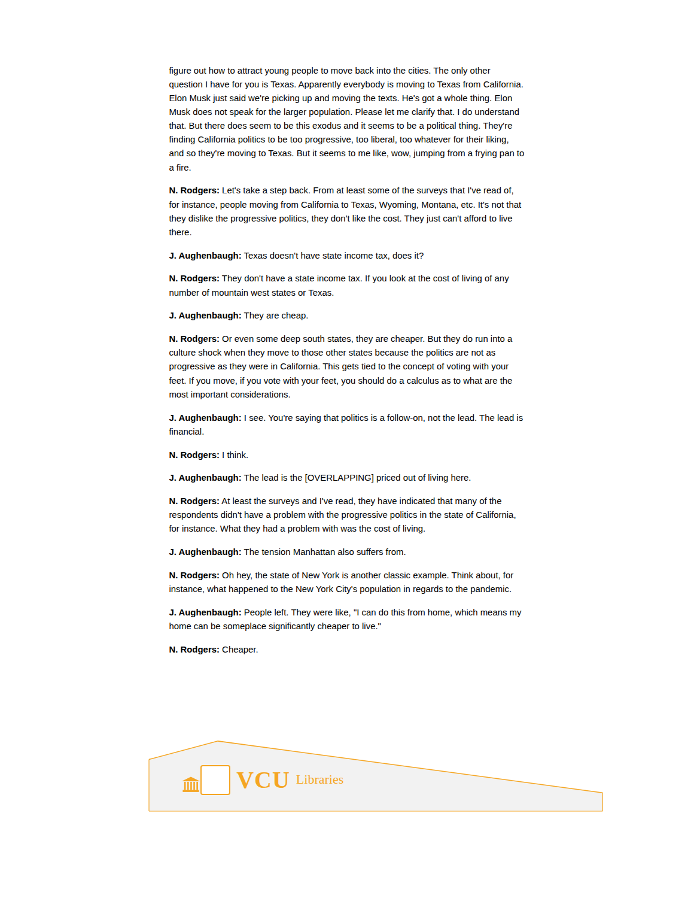figure out how to attract young people to move back into the cities. The only other question I have for you is Texas. Apparently everybody is moving to Texas from California. Elon Musk just said we're picking up and moving the texts. He's got a whole thing. Elon Musk does not speak for the larger population. Please let me clarify that. I do understand that. But there does seem to be this exodus and it seems to be a political thing. They're finding California politics to be too progressive, too liberal, too whatever for their liking, and so they're moving to Texas. But it seems to me like, wow, jumping from a frying pan to a fire.
N. Rodgers: Let's take a step back. From at least some of the surveys that I've read of, for instance, people moving from California to Texas, Wyoming, Montana, etc. It's not that they dislike the progressive politics, they don't like the cost. They just can't afford to live there.
J. Aughenbaugh: Texas doesn't have state income tax, does it?
N. Rodgers: They don't have a state income tax. If you look at the cost of living of any number of mountain west states or Texas.
J. Aughenbaugh: They are cheap.
N. Rodgers: Or even some deep south states, they are cheaper. But they do run into a culture shock when they move to those other states because the politics are not as progressive as they were in California. This gets tied to the concept of voting with your feet. If you move, if you vote with your feet, you should do a calculus as to what are the most important considerations.
J. Aughenbaugh: I see. You're saying that politics is a follow-on, not the lead. The lead is financial.
N. Rodgers: I think.
J. Aughenbaugh: The lead is the [OVERLAPPING] priced out of living here.
N. Rodgers: At least the surveys and I've read, they have indicated that many of the respondents didn't have a problem with the progressive politics in the state of California, for instance. What they had a problem with was the cost of living.
J. Aughenbaugh: The tension Manhattan also suffers from.
N. Rodgers: Oh hey, the state of New York is another classic example. Think about, for instance, what happened to the New York City's population in regards to the pandemic.
J. Aughenbaugh: People left. They were like, "I can do this from home, which means my home can be someplace significantly cheaper to live."
N. Rodgers: Cheaper.
VCU Libraries